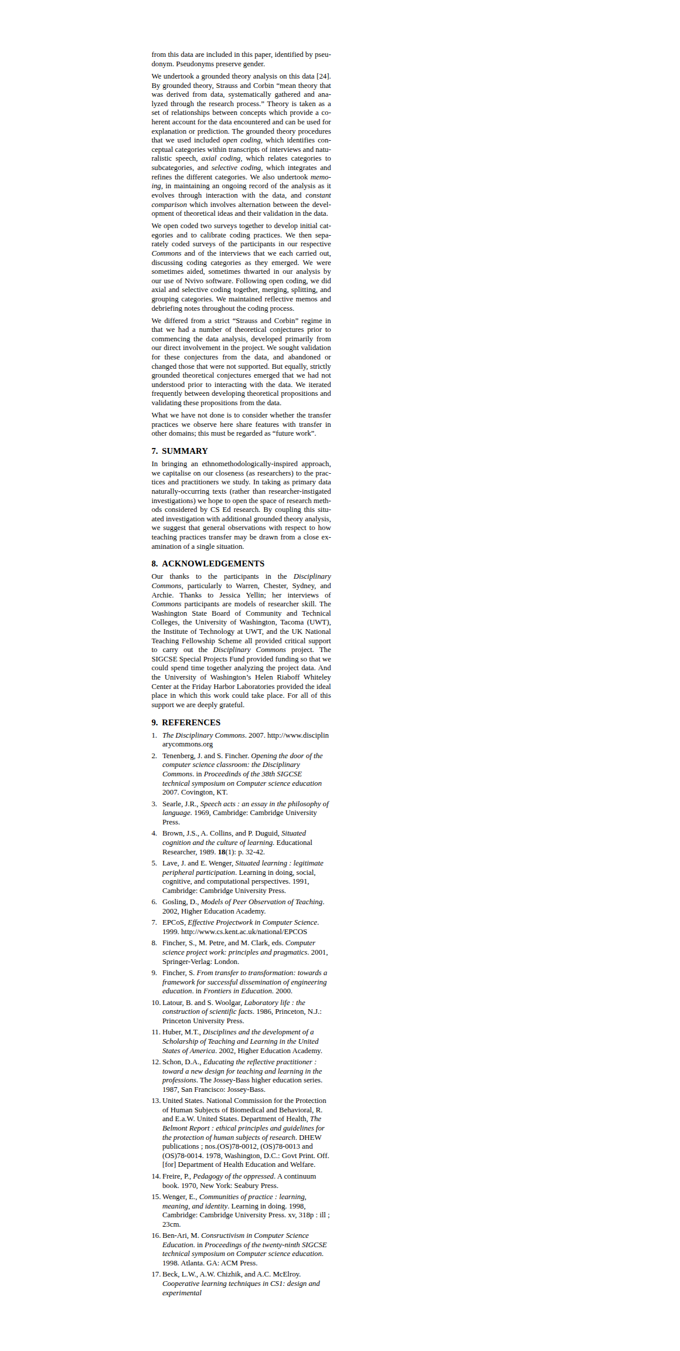from this data are included in this paper, identified by pseudonym. Pseudonyms preserve gender.
We undertook a grounded theory analysis on this data [24]. By grounded theory, Strauss and Corbin “mean theory that was derived from data, systematically gathered and analyzed through the research process.” Theory is taken as a set of relationships between concepts which provide a coherent account for the data encountered and can be used for explanation or prediction. The grounded theory procedures that we used included open coding, which identifies conceptual categories within transcripts of interviews and naturalistic speech, axial coding, which relates categories to subcategories, and selective coding, which integrates and refines the different categories. We also undertook memoing, in maintaining an ongoing record of the analysis as it evolves through interaction with the data, and constant comparison which involves alternation between the development of theoretical ideas and their validation in the data.
We open coded two surveys together to develop initial categories and to calibrate coding practices. We then separately coded surveys of the participants in our respective Commons and of the interviews that we each carried out, discussing coding categories as they emerged. We were sometimes aided, sometimes thwarted in our analysis by our use of Nvivo software. Following open coding, we did axial and selective coding together, merging, splitting, and grouping categories. We maintained reflective memos and debriefing notes throughout the coding process.
We differed from a strict “Strauss and Corbin” regime in that we had a number of theoretical conjectures prior to commencing the data analysis, developed primarily from our direct involvement in the project. We sought validation for these conjectures from the data, and abandoned or changed those that were not supported. But equally, strictly grounded theoretical conjectures emerged that we had not understood prior to interacting with the data. We iterated frequently between developing theoretical propositions and validating these propositions from the data.
What we have not done is to consider whether the transfer practices we observe here share features with transfer in other domains; this must be regarded as “future work”.
7. SUMMARY
In bringing an ethnomethodologically-inspired approach, we capitalise on our closeness (as researchers) to the practices and practitioners we study. In taking as primary data naturally-occurring texts (rather than researcher-instigated investigations) we hope to open the space of research methods considered by CS Ed research. By coupling this situated investigation with additional grounded theory analysis, we suggest that general observations with respect to how teaching practices transfer may be drawn from a close examination of a single situation.
8. ACKNOWLEDGEMENTS
Our thanks to the participants in the Disciplinary Commons, particularly to Warren, Chester, Sydney, and Archie. Thanks to Jessica Yellin; her interviews of Commons participants are models of researcher skill. The Washington State Board of Community and Technical Colleges, the University of Washington, Tacoma (UWT), the Institute of Technology at UWT, and the UK National Teaching Fellowship Scheme all provided critical support to carry out the Disciplinary Commons project. The SIGCSE Special Projects Fund provided funding so that we could spend time together analyzing the project data. And the University of Washington’s Helen Riaboff Whiteley Center at the Friday Harbor Laboratories provided the ideal place in which this work could take place. For all of this support we are deeply grateful.
9. REFERENCES
The Disciplinary Commons. 2007. http://www.disciplinarycommons.org
Tenenberg, J. and S. Fincher. Opening the door of the computer science classroom: the Disciplinary Commons. in Proceedinds of the 38th SIGCSE technical symposium on Computer science education 2007. Covington, KT.
Searle, J.R., Speech acts : an essay in the philosophy of language. 1969, Cambridge: Cambridge University Press.
Brown, J.S., A. Collins, and P. Duguid, Situated cognition and the culture of learning. Educational Researcher, 1989. 18(1): p. 32-42.
Lave, J. and E. Wenger, Situated learning : legitimate peripheral participation. Learning in doing, social, cognitive, and computational perspectives. 1991, Cambridge: Cambridge University Press.
Gosling, D., Models of Peer Observation of Teaching. 2002, Higher Education Academy.
EPCoS, Effective Projectwork in Computer Science. 1999. http://www.cs.kent.ac.uk/national/EPCOS
Fincher, S., M. Petre, and M. Clark, eds. Computer science project work: principles and pragmatics. 2001, Springer-Verlag: London.
Fincher, S. From transfer to transformation: towards a framework for successful dissemination of engineering education. in Frontiers in Education. 2000.
Latour, B. and S. Woolgar, Laboratory life : the construction of scientific facts. 1986, Princeton, N.J.: Princeton University Press.
Huber, M.T., Disciplines and the development of a Scholarship of Teaching and Learning in the United States of America. 2002, Higher Education Academy.
Schon, D.A., Educating the reflective practitioner : toward a new design for teaching and learning in the professions. The Jossey-Bass higher education series. 1987, San Francisco: Jossey-Bass.
United States. National Commission for the Protection of Human Subjects of Biomedical and Behavioral, R. and E.a.W. United States. Department of Health, The Belmont Report : ethical principles and guidelines for the protection of human subjects of research. DHEW publications ; nos.(OS)78-0012, (OS)78-0013 and (OS)78-0014. 1978, Washington, D.C.: Govt Print. Off. [for] Department of Health Education and Welfare.
Freire, P., Pedagogy of the oppressed. A continuum book. 1970, New York: Seabury Press.
Wenger, E., Communities of practice : learning, meaning, and identity. Learning in doing. 1998, Cambridge: Cambridge University Press. xv, 318p : ill ; 23cm.
Ben-Ari, M. Consructivism in Computer Science Education. in Proceedings of the twenty-ninth SIGCSE technical symposium on Computer science education. 1998. Atlanta. GA: ACM Press.
Beck, L.W., A.W. Chizhik, and A.C. McElroy. Cooperative learning techniques in CS1: design and experimental